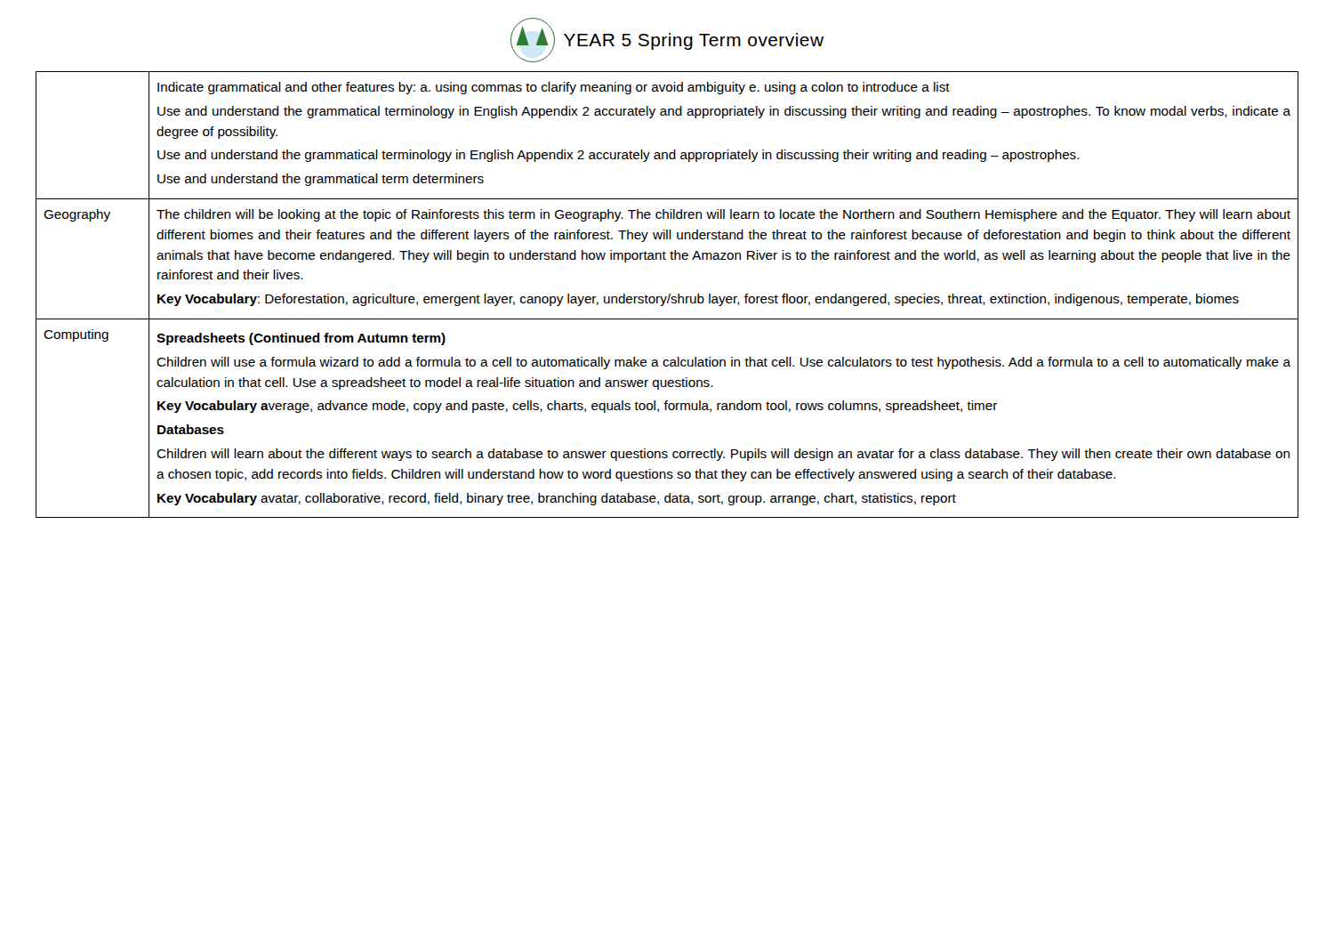YEAR 5 Spring Term overview
| | Indicate grammatical and other features by: a. using commas to clarify meaning or avoid ambiguity e. using a colon to introduce a list Use and understand the grammatical terminology in English Appendix 2 accurately and appropriately in discussing their writing and reading – apostrophes. To know modal verbs, indicate a degree of possibility. Use and understand the grammatical terminology in English Appendix 2 accurately and appropriately in discussing their writing and reading – apostrophes. Use and understand the grammatical term determiners |
| Geography | The children will be looking at the topic of Rainforests this term in Geography. The children will learn to locate the Northern and Southern Hemisphere and the Equator. They will learn about different biomes and their features and the different layers of the rainforest. They will understand the threat to the rainforest because of deforestation and begin to think about the different animals that have become endangered. They will begin to understand how important the Amazon River is to the rainforest and the world, as well as learning about the people that live in the rainforest and their lives. Key Vocabulary : Deforestation, agriculture, emergent layer, canopy layer, understory/shrub layer, forest floor, endangered, species, threat, extinction, indigenous, temperate, biomes |
| Computing | Spreadsheets (Continued from Autumn term) Children will use a formula wizard to add a formula to a cell to automatically make a calculation in that cell. Use calculators to test hypothesis. Add a formula to a cell to automatically make a calculation in that cell. Use a spreadsheet to model a real-life situation and answer questions. Key Vocabulary a verage, advance mode, copy and paste, cells, charts, equals tool, formula, random tool, rows columns, spreadsheet, timer Databases Children will learn about the different ways to search a database to answer questions correctly. Pupils will design an avatar for a class database. They will then create their own database on a chosen topic, add records into fields. Children will understand how to word questions so that they can be effectively answered using a search of their database. Key Vocabulary avatar, collaborative, record, field, binary tree, branching database, data, sort, group. arrange, chart, statistics, report |